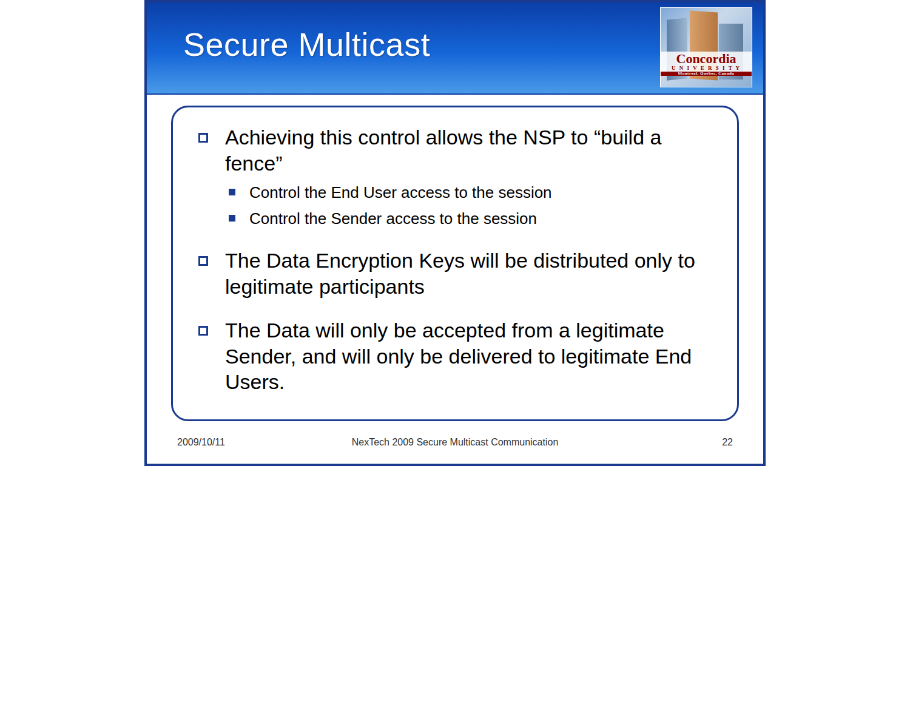Secure Multicast
Concordia U N I V E R S I T Y Montreal, Quebec, Canada
Achieving this control allows the NSP to “build a fence”
Control the End User access to the session
Control the Sender access to the session
The Data Encryption Keys will be distributed only to legitimate participants
The Data will only be accepted from a legitimate Sender, and will only be delivered to legitimate End Users.
2009/10/11 NexTech 2009 Secure Multicast Communication 22